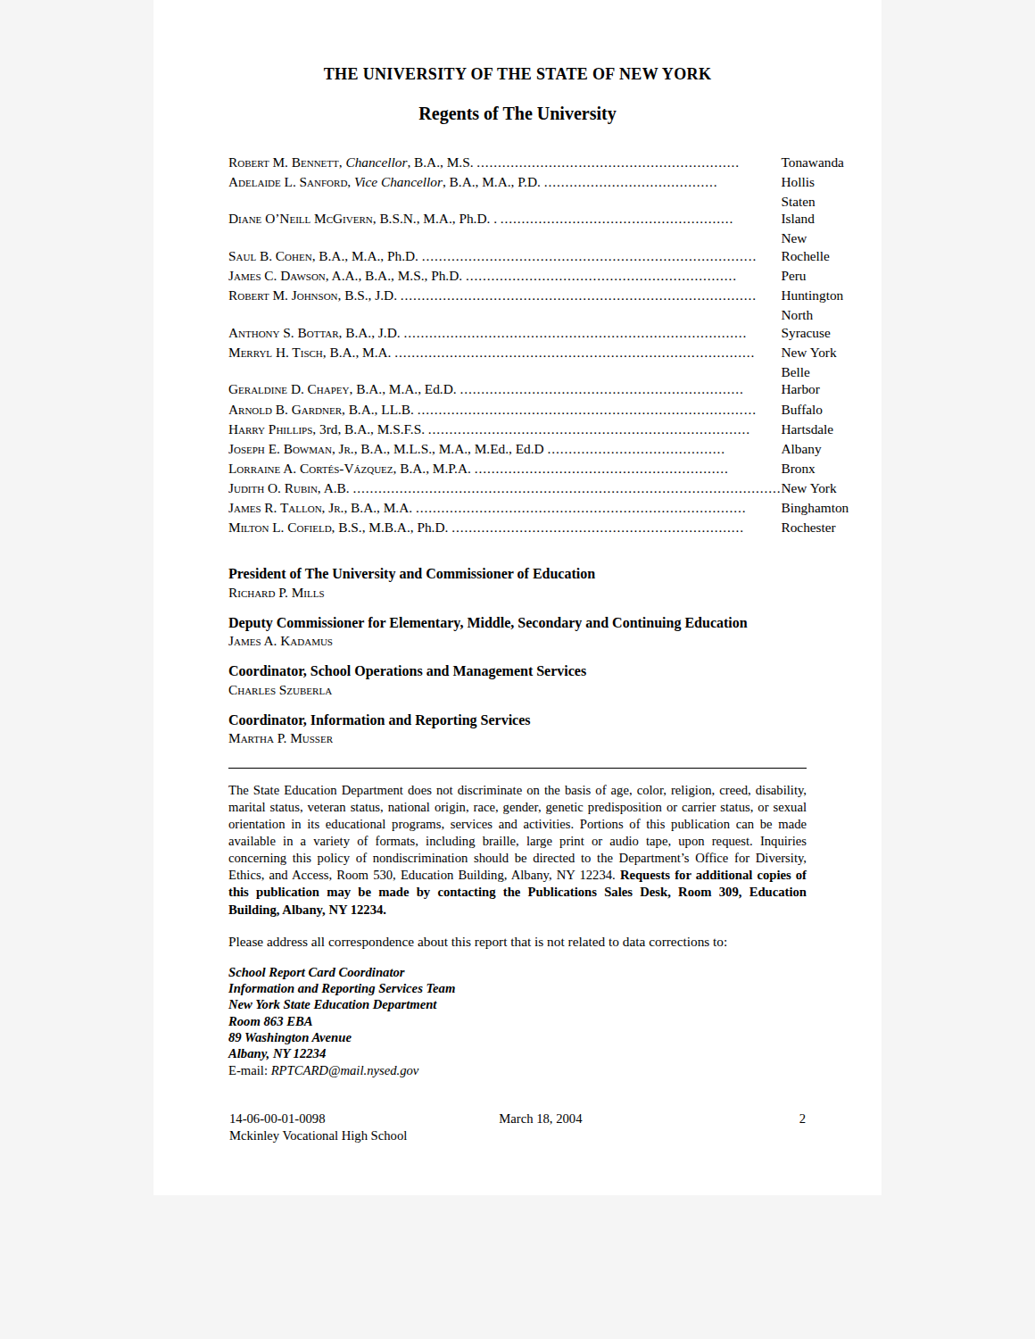THE UNIVERSITY OF THE STATE OF NEW YORK
Regents of The University
| Robert M. Bennett , Chancellor , B.A., M.S. .............................................................. | Tonawanda |
| Adelaide L. Sanford , Vice Chancellor , B.A., M.A., P.D. ......................................... | Hollis |
| Diane O’Neill McGivern , B.S.N., M.A., Ph.D. . ....................................................... | Staten Island |
| Saul B. Cohen , B.A., M.A., Ph.D. ............................................................................... | New Rochelle |
| James C. Dawson , A.A., B.A., M.S., Ph.D. ................................................................ | Peru |
| Robert M. Johnson , B.S., J.D. .................................................................................... | Huntington |
| Anthony S. Bottar , B.A., J.D. ................................................................................. | North Syracuse |
| Merryl H. Tisch , B.A., M.A. ..................................................................................... | New York |
| Geraldine D. Chapey , B.A., M.A., Ed.D. ................................................................... | Belle Harbor |
| Arnold B. Gardner , B.A., LL.B. ................................................................................ | Buffalo |
| Harry Phillips , 3rd, B.A., M.S.F.S. ............................................................................ | Hartsdale |
| Joseph E. Bowman , Jr. , B.A., M.L.S., M.A., M.Ed., Ed.D .......................................... | Albany |
| Lorraine A. Cortés-Vázquez , B.A., M.P.A. ............................................................ | Bronx |
| Judith O. Rubin , A.B. ..................................................................................................... | New York |
| James R. Tallon , Jr. , B.A., M.A. .............................................................................. | Binghamton |
| Milton L. Cofield , B.S., M.B.A., Ph.D. ..................................................................... | Rochester |
President of The University and Commissioner of Education
Richard P. Mills
Deputy Commissioner for Elementary, Middle, Secondary and Continuing Education
James A. Kadamus
Coordinator, School Operations and Management Services
Charles Szuberla
Coordinator, Information and Reporting Services
Martha P. Musser
The State Education Department does not discriminate on the basis of age, color, religion, creed, disability, marital status, veteran status, national origin, race, gender, genetic predisposition or carrier status, or sexual orientation in its educational programs, services and activities. Portions of this publication can be made available in a variety of formats, including braille, large print or audio tape, upon request. Inquiries concerning this policy of nondiscrimination should be directed to the Department’s Office for Diversity, Ethics, and Access, Room 530, Education Building, Albany, NY 12234. Requests for additional copies of this publication may be made by contacting the Publications Sales Desk, Room 309, Education Building, Albany, NY 12234.
Please address all correspondence about this report that is not related to data corrections to:
School Report Card Coordinator
Information and Reporting Services Team
New York State Education Department
Room 863 EBA
89 Washington Avenue
Albany, NY 12234
E-mail: RPTCARD@mail.nysed.gov
| 14-06-00-01-0098 Mckinley Vocational High School | March 18, 2004 | 2 |